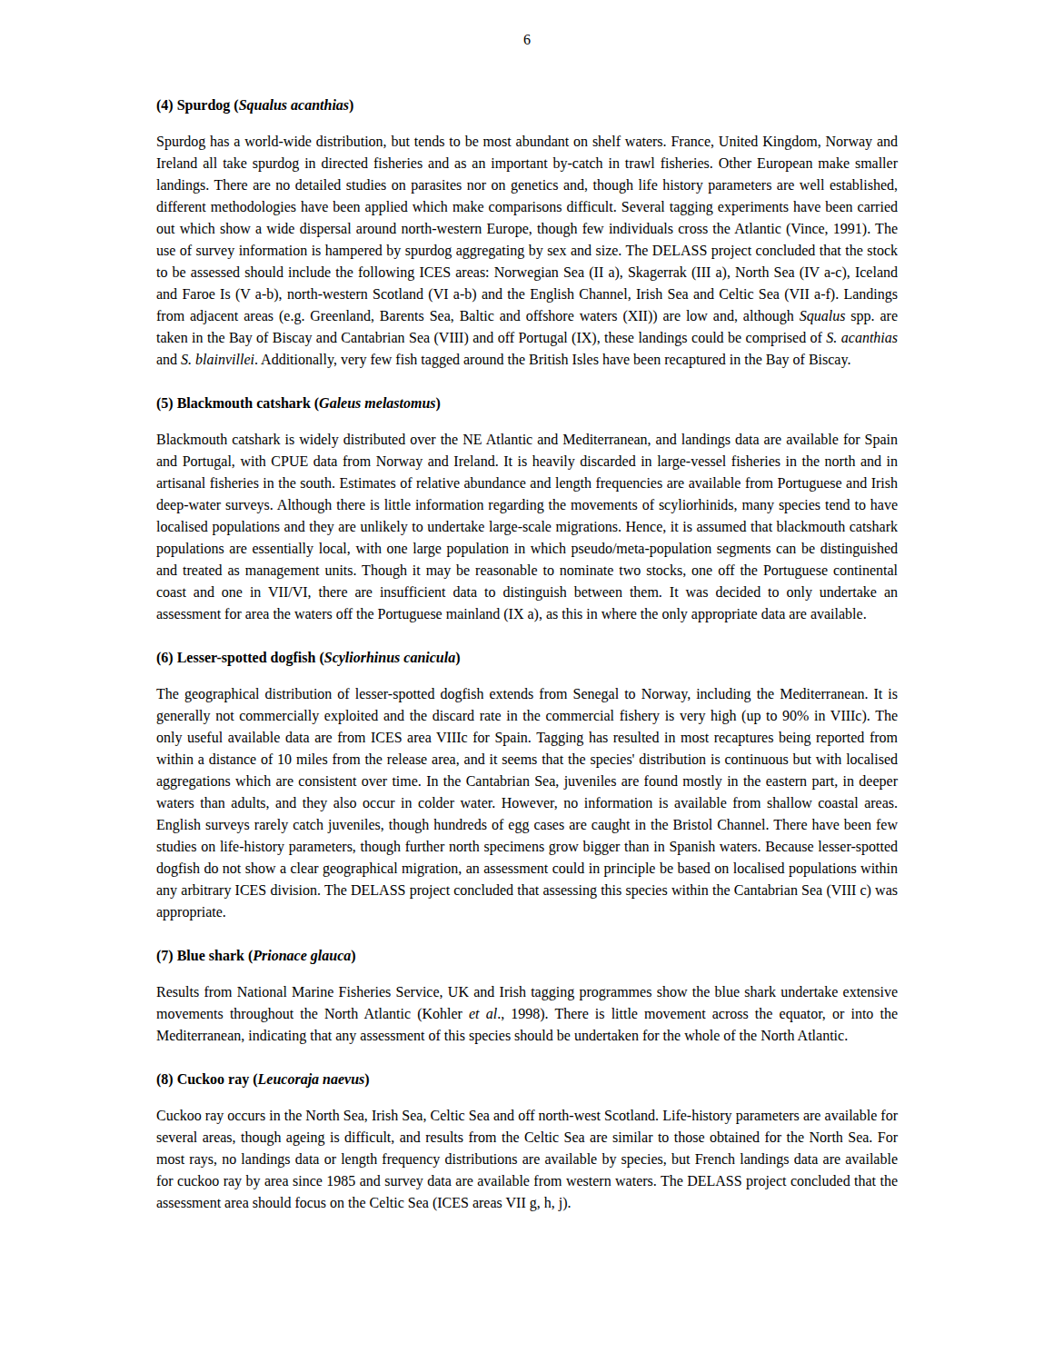6
(4) Spurdog (Squalus acanthias)
Spurdog has a world-wide distribution, but tends to be most abundant on shelf waters. France, United Kingdom, Norway and Ireland all take spurdog in directed fisheries and as an important by-catch in trawl fisheries. Other European make smaller landings. There are no detailed studies on parasites nor on genetics and, though life history parameters are well established, different methodologies have been applied which make comparisons difficult. Several tagging experiments have been carried out which show a wide dispersal around north-western Europe, though few individuals cross the Atlantic (Vince, 1991). The use of survey information is hampered by spurdog aggregating by sex and size. The DELASS project concluded that the stock to be assessed should include the following ICES areas: Norwegian Sea (II a), Skagerrak (III a), North Sea (IV a-c), Iceland and Faroe Is (V a-b), north-western Scotland (VI a-b) and the English Channel, Irish Sea and Celtic Sea (VII a-f). Landings from adjacent areas (e.g. Greenland, Barents Sea, Baltic and offshore waters (XII)) are low and, although Squalus spp. are taken in the Bay of Biscay and Cantabrian Sea (VIII) and off Portugal (IX), these landings could be comprised of S. acanthias and S. blainvillei. Additionally, very few fish tagged around the British Isles have been recaptured in the Bay of Biscay.
(5) Blackmouth catshark (Galeus melastomus)
Blackmouth catshark is widely distributed over the NE Atlantic and Mediterranean, and landings data are available for Spain and Portugal, with CPUE data from Norway and Ireland. It is heavily discarded in large-vessel fisheries in the north and in artisanal fisheries in the south. Estimates of relative abundance and length frequencies are available from Portuguese and Irish deep-water surveys. Although there is little information regarding the movements of scyliorhinids, many species tend to have localised populations and they are unlikely to undertake large-scale migrations. Hence, it is assumed that blackmouth catshark populations are essentially local, with one large population in which pseudo/meta-population segments can be distinguished and treated as management units. Though it may be reasonable to nominate two stocks, one off the Portuguese continental coast and one in VII/VI, there are insufficient data to distinguish between them. It was decided to only undertake an assessment for area the waters off the Portuguese mainland (IX a), as this in where the only appropriate data are available.
(6) Lesser-spotted dogfish (Scyliorhinus canicula)
The geographical distribution of lesser-spotted dogfish extends from Senegal to Norway, including the Mediterranean. It is generally not commercially exploited and the discard rate in the commercial fishery is very high (up to 90% in VIIIc). The only useful available data are from ICES area VIIIc for Spain. Tagging has resulted in most recaptures being reported from within a distance of 10 miles from the release area, and it seems that the species' distribution is continuous but with localised aggregations which are consistent over time. In the Cantabrian Sea, juveniles are found mostly in the eastern part, in deeper waters than adults, and they also occur in colder water. However, no information is available from shallow coastal areas. English surveys rarely catch juveniles, though hundreds of egg cases are caught in the Bristol Channel. There have been few studies on life-history parameters, though further north specimens grow bigger than in Spanish waters. Because lesser-spotted dogfish do not show a clear geographical migration, an assessment could in principle be based on localised populations within any arbitrary ICES division. The DELASS project concluded that assessing this species within the Cantabrian Sea (VIII c) was appropriate.
(7) Blue shark (Prionace glauca)
Results from National Marine Fisheries Service, UK and Irish tagging programmes show the blue shark undertake extensive movements throughout the North Atlantic (Kohler et al., 1998). There is little movement across the equator, or into the Mediterranean, indicating that any assessment of this species should be undertaken for the whole of the North Atlantic.
(8) Cuckoo ray (Leucoraja naevus)
Cuckoo ray occurs in the North Sea, Irish Sea, Celtic Sea and off north-west Scotland. Life-history parameters are available for several areas, though ageing is difficult, and results from the Celtic Sea are similar to those obtained for the North Sea. For most rays, no landings data or length frequency distributions are available by species, but French landings data are available for cuckoo ray by area since 1985 and survey data are available from western waters. The DELASS project concluded that the assessment area should focus on the Celtic Sea (ICES areas VII g, h, j).